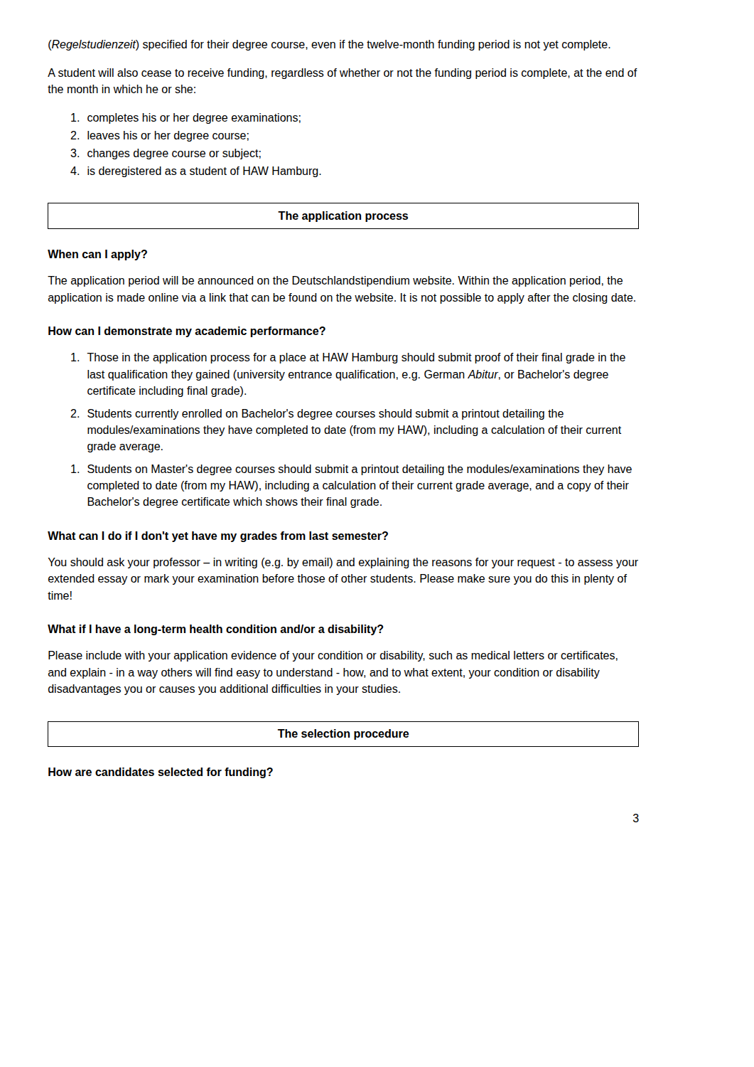(Regelstudienzeit) specified for their degree course, even if the twelve-month funding period is not yet complete.
A student will also cease to receive funding, regardless of whether or not the funding period is complete, at the end of the month in which he or she:
completes his or her degree examinations;
leaves his or her degree course;
changes degree course or subject;
is deregistered as a student of HAW Hamburg.
The application process
When can I apply?
The application period will be announced on the Deutschlandstipendium website. Within the application period, the application is made online via a link that can be found on the website. It is not possible to apply after the closing date.
How can I demonstrate my academic performance?
Those in the application process for a place at HAW Hamburg should submit proof of their final grade in the last qualification they gained (university entrance qualification, e.g. German Abitur, or Bachelor's degree certificate including final grade).
Students currently enrolled on Bachelor's degree courses should submit a printout detailing the modules/examinations they have completed to date (from my HAW), including a calculation of their current grade average.
Students on Master's degree courses should submit a printout detailing the modules/examinations they have completed to date (from my HAW), including a calculation of their current grade average, and a copy of their Bachelor's degree certificate which shows their final grade.
What can I do if I don't yet have my grades from last semester?
You should ask your professor – in writing (e.g. by email) and explaining the reasons for your request - to assess your extended essay or mark your examination before those of other students. Please make sure you do this in plenty of time!
What if I have a long-term health condition and/or a disability?
Please include with your application evidence of your condition or disability, such as medical letters or certificates, and explain - in a way others will find easy to understand - how, and to what extent, your condition or disability disadvantages you or causes you additional difficulties in your studies.
The selection procedure
How are candidates selected for funding?
3